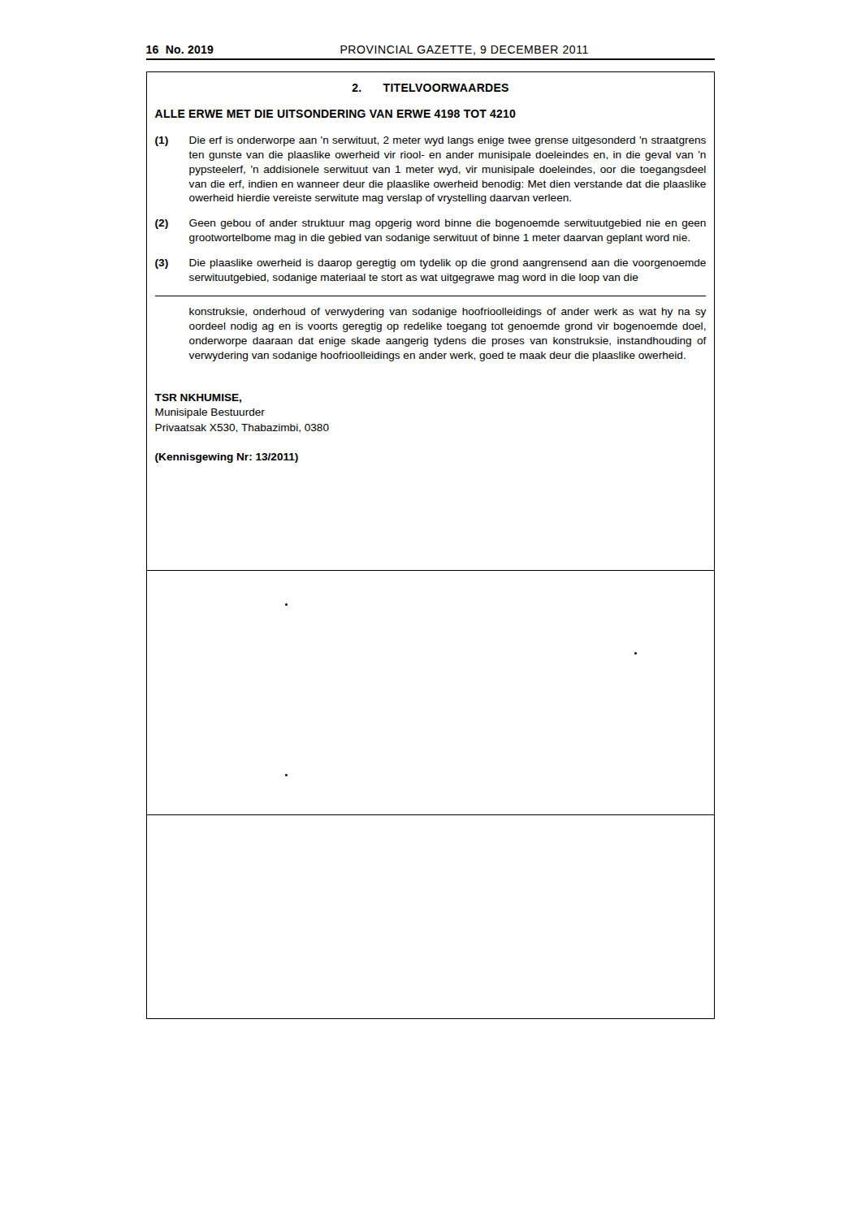16 No. 2019
PROVINCIAL GAZETTE, 9 DECEMBER 2011
2. TITELVOORWAARDES
ALLE ERWE MET DIE UITSONDERING VAN ERWE 4198 TOT 4210
(1)
Die erf is onderworpe aan 'n serwituut, 2 meter wyd langs enige twee grense uitgesonderd 'n straatgrens ten gunste van die plaaslike owerheid vir riool- en ander munisipale doeleindes en, in die geval van 'n pypsteelerf, 'n addisionele serwituut van 1 meter wyd, vir munisipale doeleindes, oor die toegangsdeel van die erf, indien en wanneer deur die plaaslike owerheid benodig: Met dien verstande dat die plaaslike owerheid hierdie vereiste serwitute mag verslap of vrystelling daarvan verleen.
(2)
Geen gebou of ander struktuur mag opgerig word binne die bogenoemde serwituutgebied nie en geen grootwortelbome mag in die gebied van sodanige serwituut of binne 1 meter daarvan geplant word nie.
(3)
Die plaaslike owerheid is daarop geregtig om tydelik op die grond aangrensend aan die voorgenoemde serwituutgebied, sodanige materiaal te stort as wat uitgegrawe mag word in die loop van die
konstruksie, onderhoud of verwydering van sodanige hoofrioolleidings of ander werk as wat hy na sy oordeel nodig ag en is voorts geregtig op redelike toegang tot genoemde grond vir bogenoemde doel, onderworpe daaraan dat enige skade aangerig tydens die proses van konstruksie, instandhouding of verwydering van sodanige hoofrioolleidings en ander werk, goed te maak deur die plaaslike owerheid.
TSR NKHUMISE,
Munisipale Bestuurder
Privaatsak X530, Thabazimbi, 0380
(Kennisgewing Nr: 13/2011)